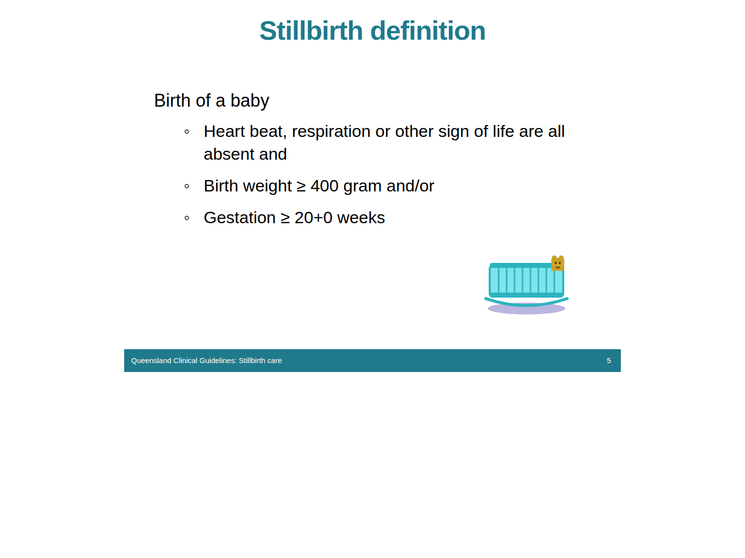Stillbirth definition
Birth of a baby
Heart beat, respiration or other sign of life are all absent and
Birth weight ≥ 400 gram and/or
Gestation ≥ 20+0 weeks
Queensland Clinical Guidelines: Stillbirth care 5